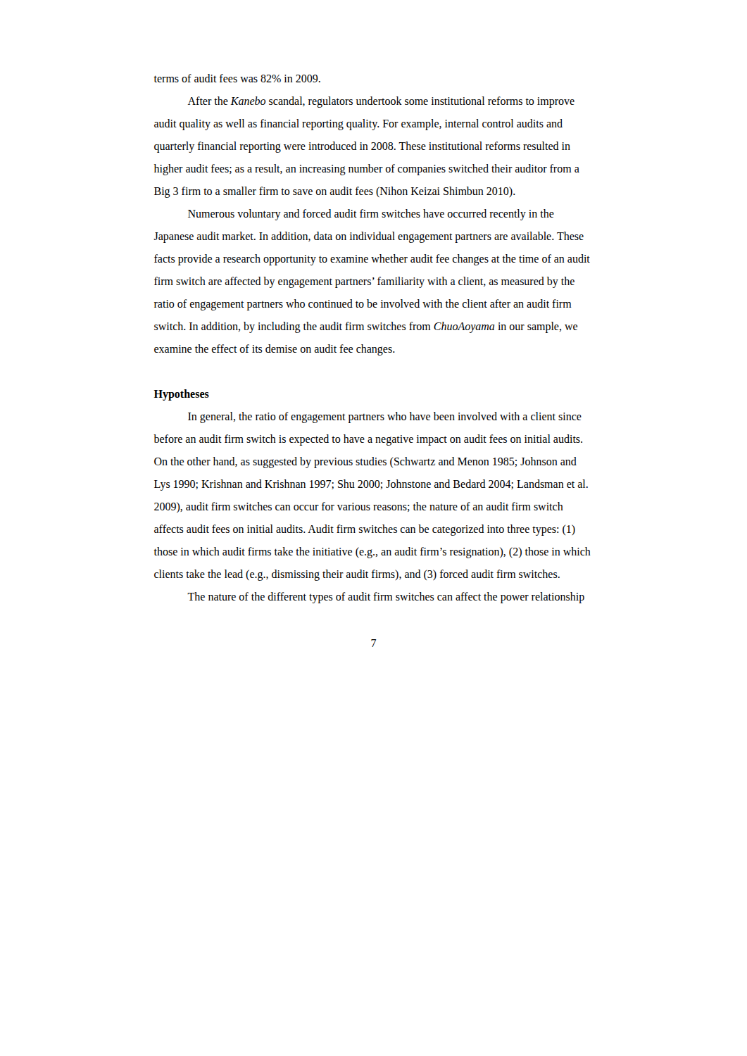terms of audit fees was 82% in 2009.
After the Kanebo scandal, regulators undertook some institutional reforms to improve audit quality as well as financial reporting quality. For example, internal control audits and quarterly financial reporting were introduced in 2008. These institutional reforms resulted in higher audit fees; as a result, an increasing number of companies switched their auditor from a Big 3 firm to a smaller firm to save on audit fees (Nihon Keizai Shimbun 2010).
Numerous voluntary and forced audit firm switches have occurred recently in the Japanese audit market. In addition, data on individual engagement partners are available. These facts provide a research opportunity to examine whether audit fee changes at the time of an audit firm switch are affected by engagement partners’ familiarity with a client, as measured by the ratio of engagement partners who continued to be involved with the client after an audit firm switch. In addition, by including the audit firm switches from ChuoAoyama in our sample, we examine the effect of its demise on audit fee changes.
Hypotheses
In general, the ratio of engagement partners who have been involved with a client since before an audit firm switch is expected to have a negative impact on audit fees on initial audits. On the other hand, as suggested by previous studies (Schwartz and Menon 1985; Johnson and Lys 1990; Krishnan and Krishnan 1997; Shu 2000; Johnstone and Bedard 2004; Landsman et al. 2009), audit firm switches can occur for various reasons; the nature of an audit firm switch affects audit fees on initial audits. Audit firm switches can be categorized into three types: (1) those in which audit firms take the initiative (e.g., an audit firm’s resignation), (2) those in which clients take the lead (e.g., dismissing their audit firms), and (3) forced audit firm switches.
The nature of the different types of audit firm switches can affect the power relationship
7